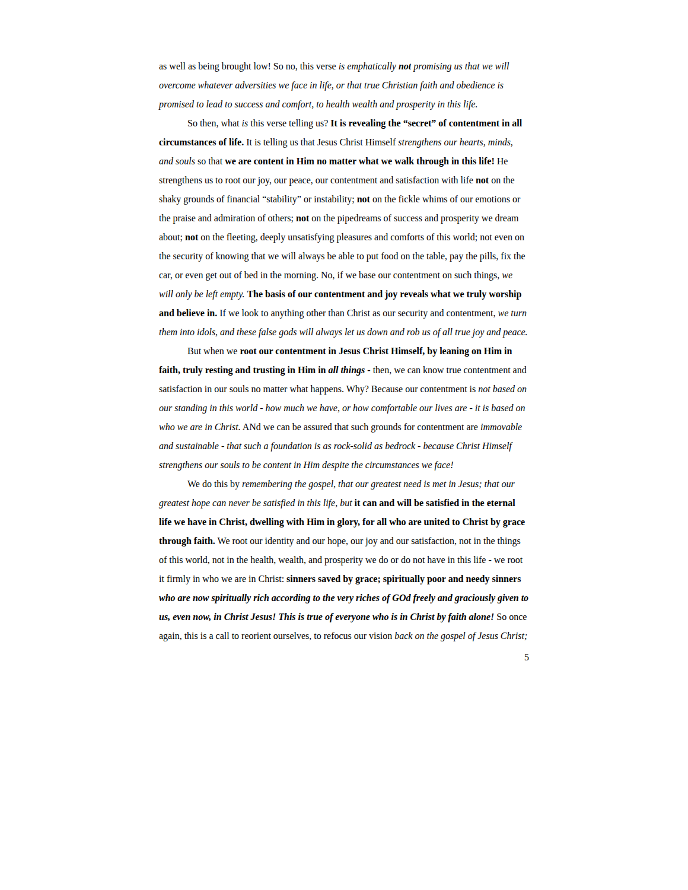as well as being brought low! So no, this verse is emphatically not promising us that we will overcome whatever adversities we face in life, or that true Christian faith and obedience is promised to lead to success and comfort, to health wealth and prosperity in this life.
So then, what is this verse telling us? It is revealing the “secret” of contentment in all circumstances of life. It is telling us that Jesus Christ Himself strengthens our hearts, minds, and souls so that we are content in Him no matter what we walk through in this life! He strengthens us to root our joy, our peace, our contentment and satisfaction with life not on the shaky grounds of financial “stability” or instability; not on the fickle whims of our emotions or the praise and admiration of others; not on the pipedreams of success and prosperity we dream about; not on the fleeting, deeply unsatisfying pleasures and comforts of this world; not even on the security of knowing that we will always be able to put food on the table, pay the pills, fix the car, or even get out of bed in the morning. No, if we base our contentment on such things, we will only be left empty. The basis of our contentment and joy reveals what we truly worship and believe in. If we look to anything other than Christ as our security and contentment, we turn them into idols, and these false gods will always let us down and rob us of all true joy and peace.
But when we root our contentment in Jesus Christ Himself, by leaning on Him in faith, truly resting and trusting in Him in all things - then, we can know true contentment and satisfaction in our souls no matter what happens. Why? Because our contentment is not based on our standing in this world - how much we have, or how comfortable our lives are - it is based on who we are in Christ. ANd we can be assured that such grounds for contentment are immovable and sustainable - that such a foundation is as rock-solid as bedrock - because Christ Himself strengthens our souls to be content in Him despite the circumstances we face!
We do this by remembering the gospel, that our greatest need is met in Jesus; that our greatest hope can never be satisfied in this life, but it can and will be satisfied in the eternal life we have in Christ, dwelling with Him in glory, for all who are united to Christ by grace through faith. We root our identity and our hope, our joy and our satisfaction, not in the things of this world, not in the health, wealth, and prosperity we do or do not have in this life - we root it firmly in who we are in Christ: sinners saved by grace; spiritually poor and needy sinners who are now spiritually rich according to the very riches of GOd freely and graciously given to us, even now, in Christ Jesus! This is true of everyone who is in Christ by faith alone! So once again, this is a call to reorient ourselves, to refocus our vision back on the gospel of Jesus Christ;
5